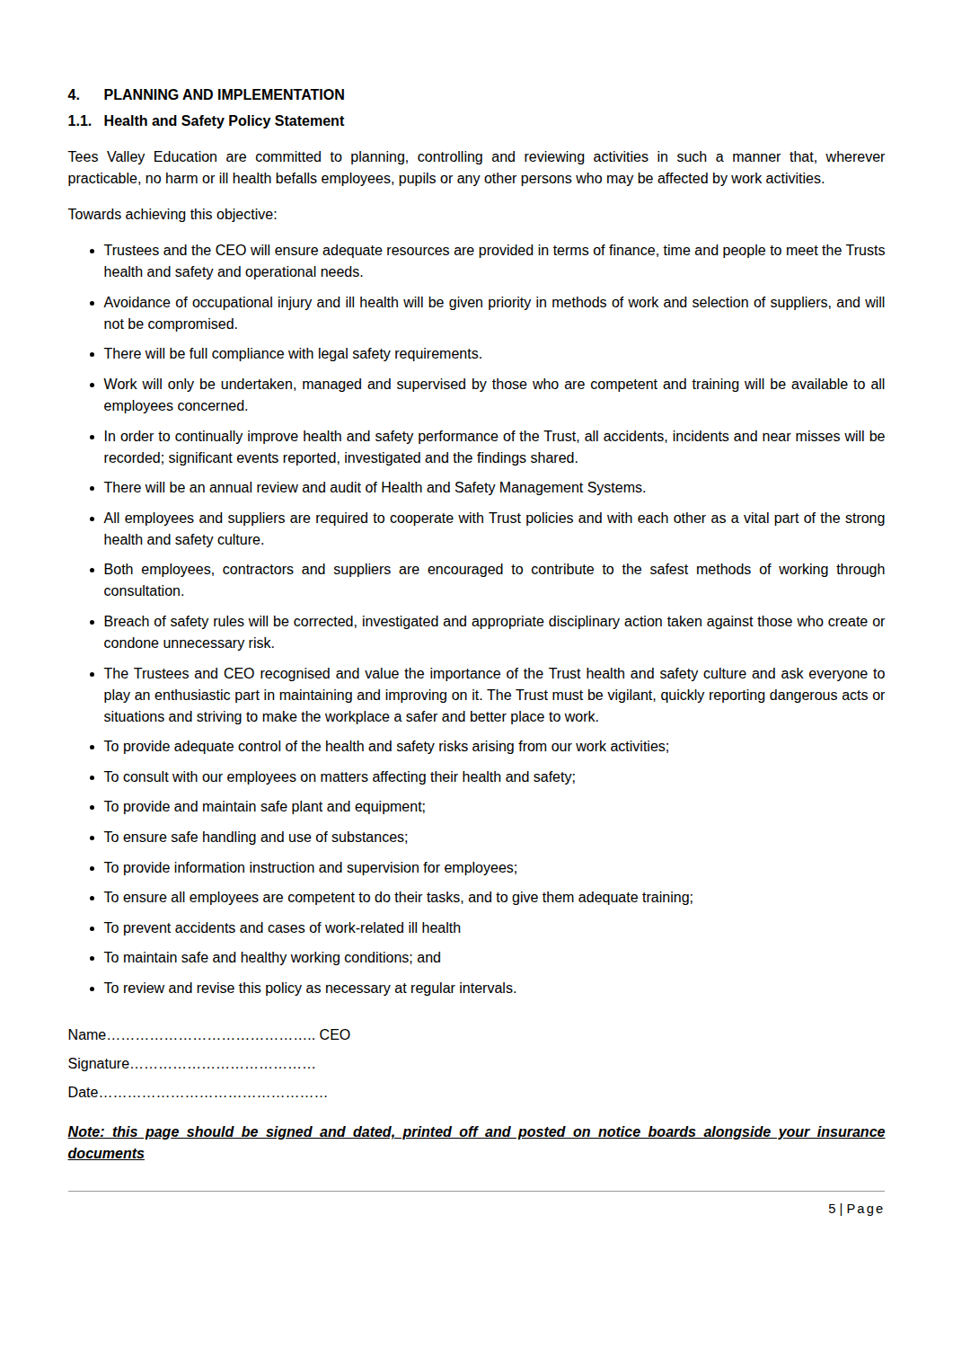4. PLANNING AND IMPLEMENTATION
1.1. Health and Safety Policy Statement
Tees Valley Education are committed to planning, controlling and reviewing activities in such a manner that, wherever practicable, no harm or ill health befalls employees, pupils or any other persons who may be affected by work activities.
Towards achieving this objective:
Trustees and the CEO will ensure adequate resources are provided in terms of finance, time and people to meet the Trusts health and safety and operational needs.
Avoidance of occupational injury and ill health will be given priority in methods of work and selection of suppliers, and will not be compromised.
There will be full compliance with legal safety requirements.
Work will only be undertaken, managed and supervised by those who are competent and training will be available to all employees concerned.
In order to continually improve health and safety performance of the Trust, all accidents, incidents and near misses will be recorded; significant events reported, investigated and the findings shared.
There will be an annual review and audit of Health and Safety Management Systems.
All employees and suppliers are required to cooperate with Trust policies and with each other as a vital part of the strong health and safety culture.
Both employees, contractors and suppliers are encouraged to contribute to the safest methods of working through consultation.
Breach of safety rules will be corrected, investigated and appropriate disciplinary action taken against those who create or condone unnecessary risk.
The Trustees and CEO recognised and value the importance of the Trust health and safety culture and ask everyone to play an enthusiastic part in maintaining and improving on it. The Trust must be vigilant, quickly reporting dangerous acts or situations and striving to make the workplace a safer and better place to work.
To provide adequate control of the health and safety risks arising from our work activities;
To consult with our employees on matters affecting their health and safety;
To provide and maintain safe plant and equipment;
To ensure safe handling and use of substances;
To provide information instruction and supervision for employees;
To ensure all employees are competent to do their tasks, and to give them adequate training;
To prevent accidents and cases of work-related ill health
To maintain safe and healthy working conditions; and
To review and revise this policy as necessary at regular intervals.
Name…………………………………….. CEO
Signature…………………………………
Date…………………………………………
Note: this page should be signed and dated, printed off and posted on notice boards alongside your insurance documents
5 | Page